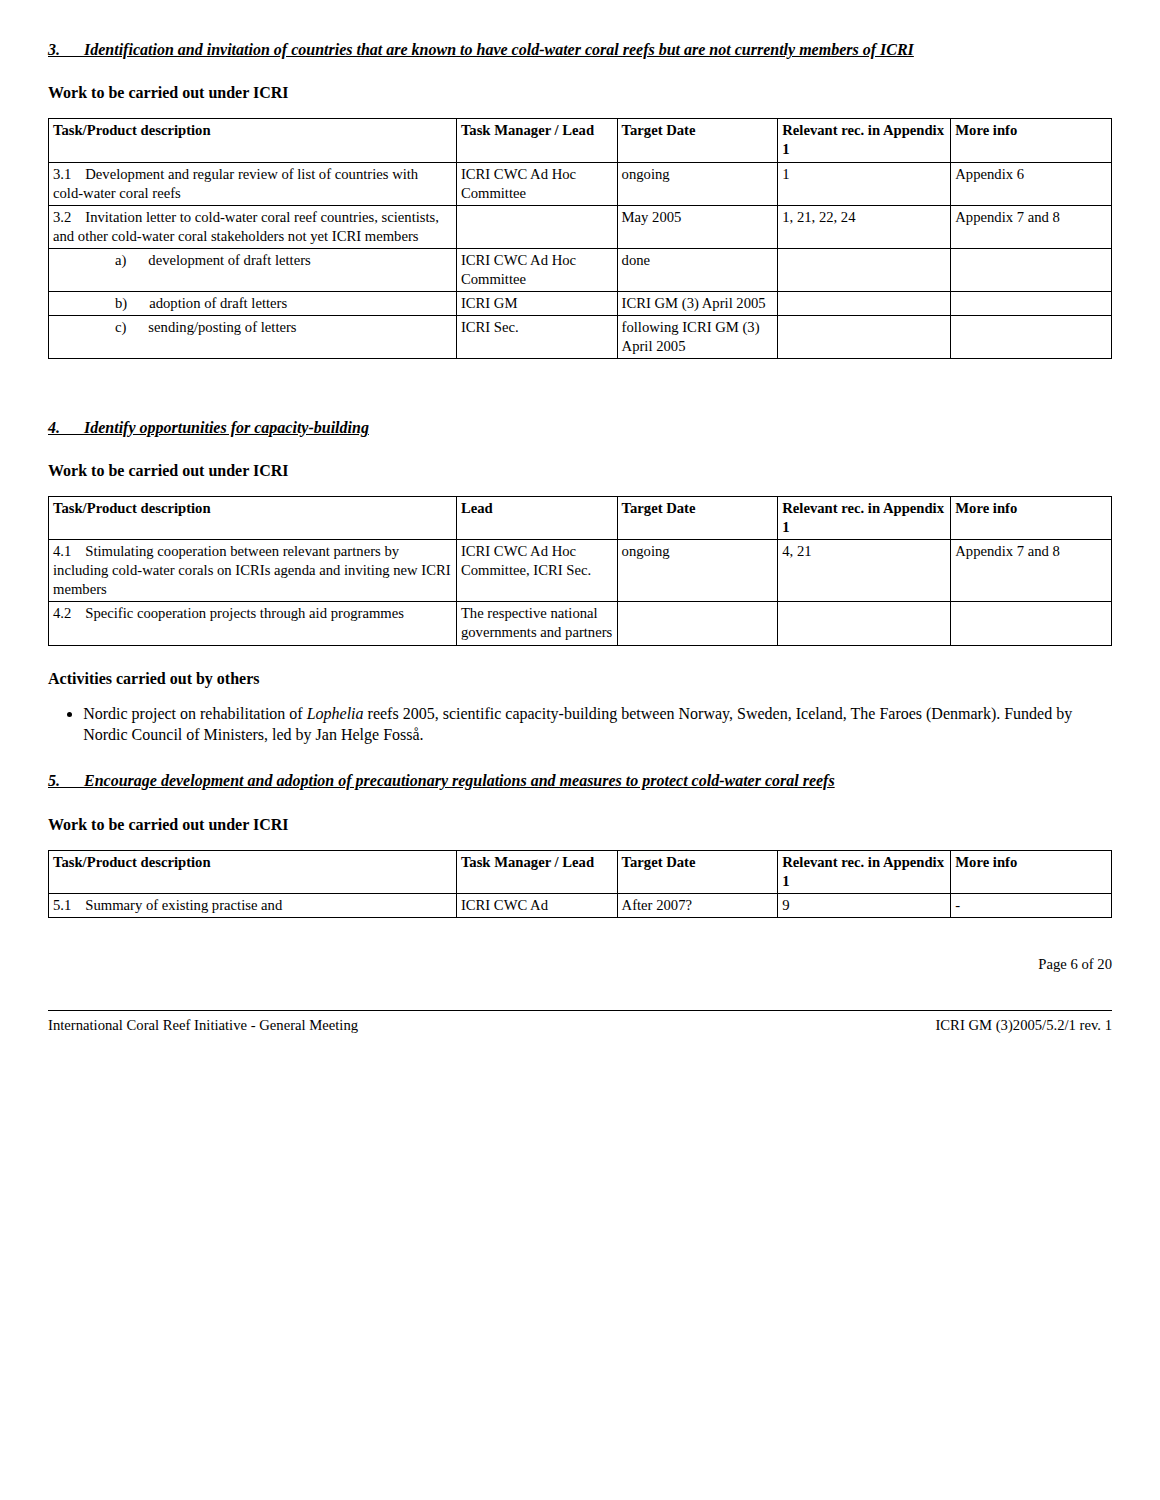3. Identification and invitation of countries that are known to have cold-water coral reefs but are not currently members of ICRI
Work to be carried out under ICRI
| Task/Product description | Task Manager / Lead | Target Date | Relevant rec. in Appendix 1 | More info |
| --- | --- | --- | --- | --- |
| 3.1 Development and regular review of list of countries with cold-water coral reefs | ICRI CWC Ad Hoc Committee | ongoing | 1 | Appendix 6 |
| 3.2 Invitation letter to cold-water coral reef countries, scientists, and other cold-water coral stakeholders not yet ICRI members | | May 2005 | 1, 21, 22, 24 | Appendix 7 and 8 |
| a) development of draft letters | ICRI CWC Ad Hoc Committee | done | | |
| b) adoption of draft letters | ICRI GM | ICRI GM (3) April 2005 | | |
| c) sending/posting of letters | ICRI Sec. | following ICRI GM (3) April 2005 | | |
4. Identify opportunities for capacity-building
Work to be carried out under ICRI
| Task/Product description | Lead | Target Date | Relevant rec. in Appendix 1 | More info |
| --- | --- | --- | --- | --- |
| 4.1 Stimulating cooperation between relevant partners by including cold-water corals on ICRIs agenda and inviting new ICRI members | ICRI CWC Ad Hoc Committee, ICRI Sec. | ongoing | 4, 21 | Appendix 7 and 8 |
| 4.2 Specific cooperation projects through aid programmes | The respective national governments and partners | | | |
Activities carried out by others
Nordic project on rehabilitation of Lophelia reefs 2005, scientific capacity-building between Norway, Sweden, Iceland, The Faroes (Denmark). Funded by Nordic Council of Ministers, led by Jan Helge Fosså.
5. Encourage development and adoption of precautionary regulations and measures to protect cold-water coral reefs
Work to be carried out under ICRI
| Task/Product description | Task Manager / Lead | Target Date | Relevant rec. in Appendix 1 | More info |
| --- | --- | --- | --- | --- |
| 5.1 Summary of existing practise and | ICRI CWC Ad | After 2007? | 9 | - |
Page 6 of 20
International Coral Reef Initiative - General Meeting ICRI GM (3)2005/5.2/1 rev. 1